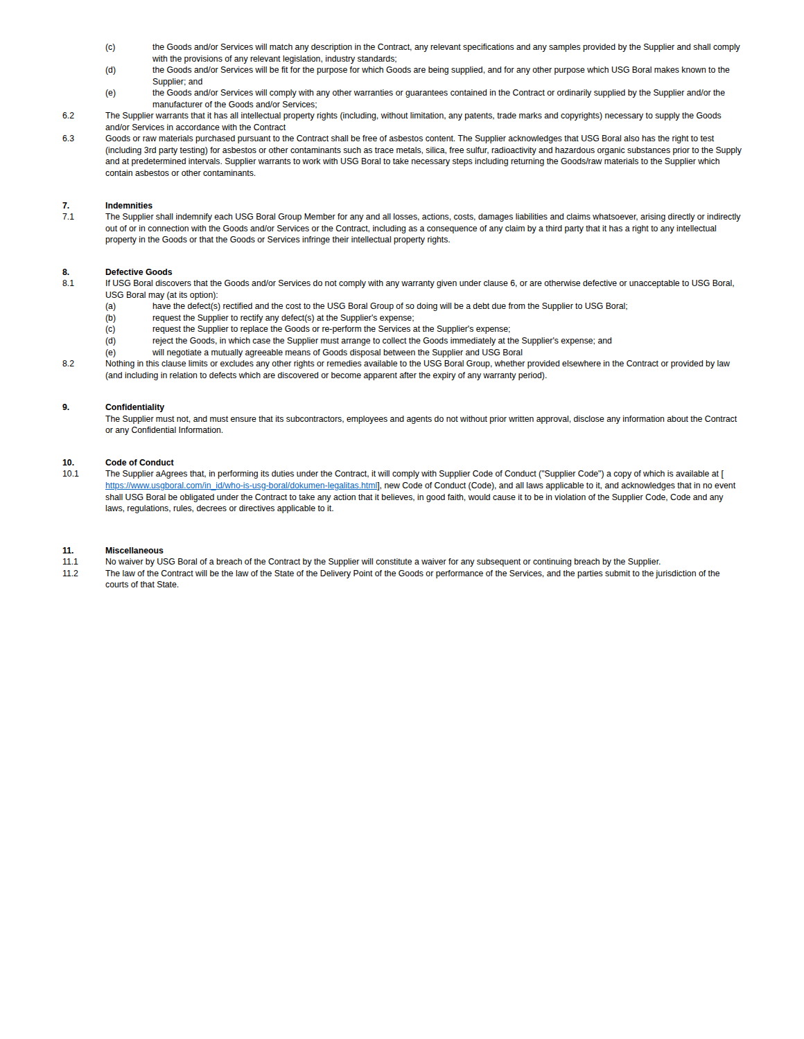(c)
the Goods and/or Services will match any description in the Contract, any relevant specifications and any samples provided by the Supplier and shall comply with the provisions of any relevant legislation, industry standards;
(d)
the Goods and/or Services will be fit for the purpose for which Goods are being supplied, and for any other purpose which USG Boral makes known to the Supplier; and
(e)
the Goods and/or Services will comply with any other warranties or guarantees contained in the Contract or ordinarily supplied by the Supplier and/or the manufacturer of the Goods and/or Services;
6.2
The Supplier warrants that it has all intellectual property rights (including, without limitation, any patents, trade marks and copyrights) necessary to supply the Goods and/or Services in accordance with the Contract
6.3
Goods or raw materials purchased pursuant to the Contract shall be free of asbestos content. The Supplier acknowledges that USG Boral also has the right to test (including 3rd party testing) for asbestos or other contaminants such as trace metals, silica, free sulfur, radioactivity and hazardous organic substances prior to the Supply and at predetermined intervals. Supplier warrants to work with USG Boral to take necessary steps including returning the Goods/raw materials to the Supplier which contain asbestos or other contaminants.
7.
Indemnities
7.1
The Supplier shall indemnify each USG Boral Group Member for any and all losses, actions, costs, damages liabilities and claims whatsoever, arising directly or indirectly out of or in connection with the Goods and/or Services or the Contract, including as a consequence of any claim by a third party that it has a right to any intellectual property in the Goods or that the Goods or Services infringe their intellectual property rights.
8.
Defective Goods
8.1
If USG Boral discovers that the Goods and/or Services do not comply with any warranty given under clause 6, or are otherwise defective or unacceptable to USG Boral, USG Boral may (at its option):
(a)
have the defect(s) rectified and the cost to the USG Boral Group of so doing will be a debt due from the Supplier to USG Boral;
(b)
request the Supplier to rectify any defect(s) at the Supplier's expense;
(c)
request the Supplier to replace the Goods or re-perform the Services at the Supplier's expense;
(d)
reject the Goods, in which case the Supplier must arrange to collect the Goods immediately at the Supplier's expense; and
(e)
will negotiate a mutually agreeable means of Goods disposal between the Supplier and USG Boral
8.2
Nothing in this clause limits or excludes any other rights or remedies available to the USG Boral Group, whether provided elsewhere in the Contract or provided by law (and including in relation to defects which are discovered or become apparent after the expiry of any warranty period).
9.
Confidentiality
The Supplier must not, and must ensure that its subcontractors, employees and agents do not without prior written approval, disclose any information about the Contract or any Confidential Information.
10.
Code of Conduct
10.1
The Supplier aAgrees that, in performing its duties under the Contract, it will comply with Supplier Code of Conduct ("Supplier Code") a copy of which is available at [ https://www.usgboral.com/in_id/who-is-usg-boral/dokumen-legalitas.html], new Code of Conduct (Code), and all laws applicable to it, and acknowledges that in no event shall USG Boral be obligated under the Contract to take any action that it believes, in good faith, would cause it to be in violation of the Supplier Code, Code and any laws, regulations, rules, decrees or directives applicable to it.
11.
Miscellaneous
11.1
No waiver by USG Boral of a breach of the Contract by the Supplier will constitute a waiver for any subsequent or continuing breach by the Supplier.
11.2
The law of the Contract will be the law of the State of the Delivery Point of the Goods or performance of the Services, and the parties submit to the jurisdiction of the courts of that State.